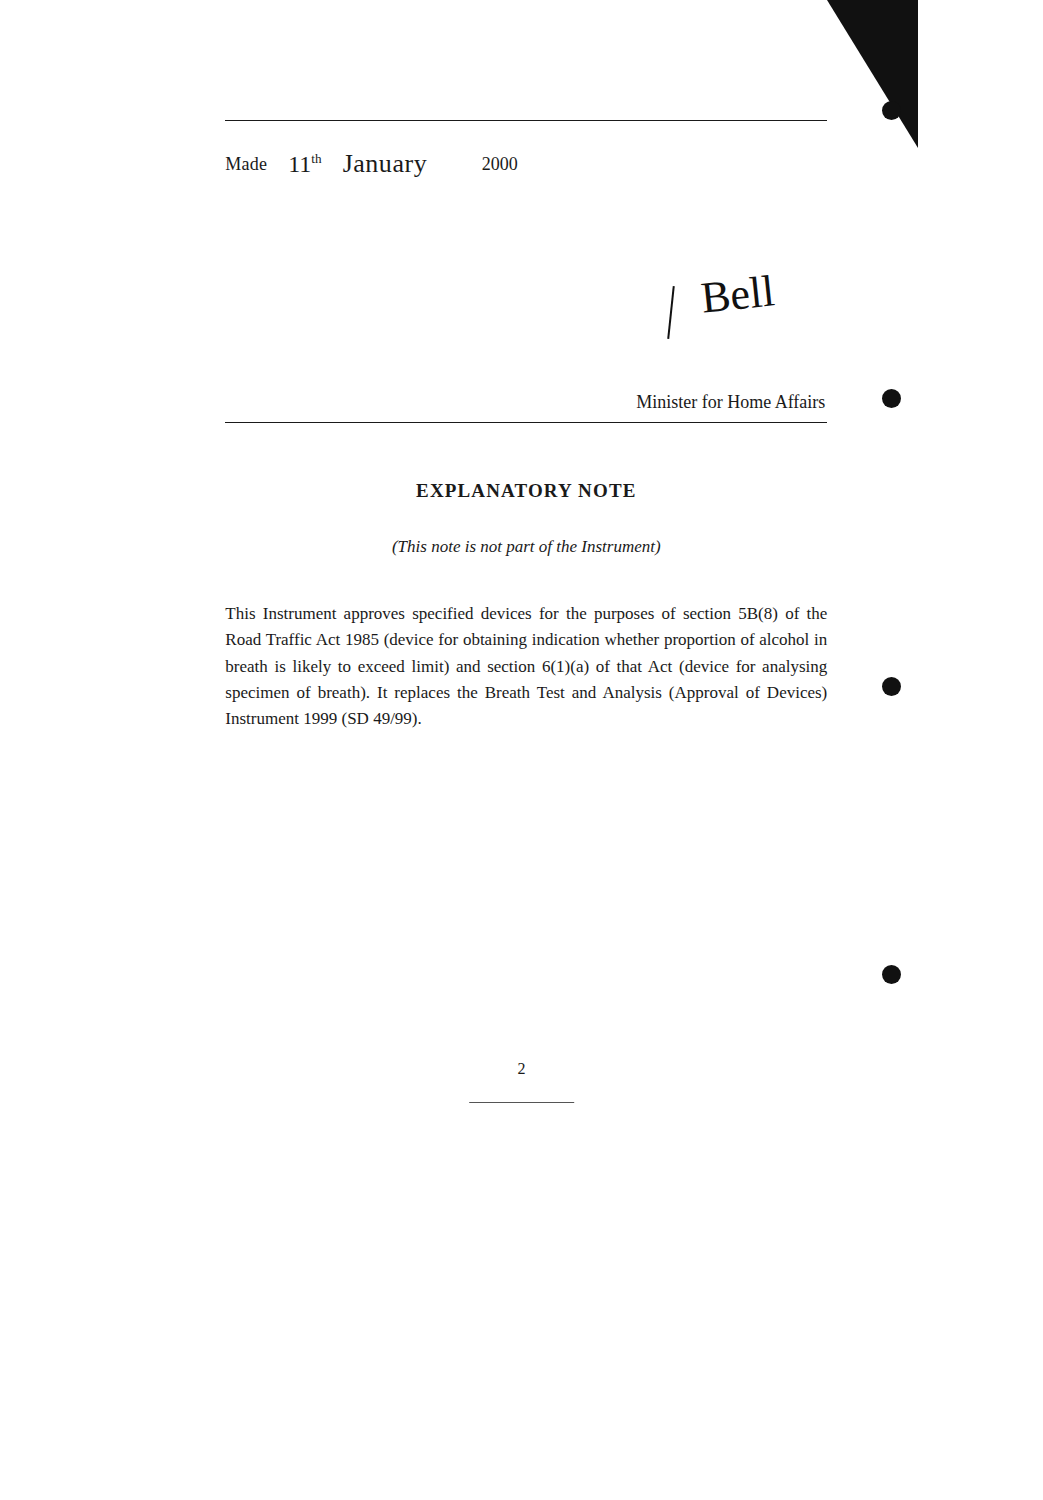Made 11th January 2000
Bell
Minister for Home Affairs
Explanatory Note
(This note is not part of the Instrument)
This Instrument approves specified devices for the purposes of section 5B(8) of the Road Traffic Act 1985 (device for obtaining indication whether proportion of alcohol in breath is likely to exceed limit) and section 6(1)(a) of that Act (device for analysing specimen of breath). It replaces the Breath Test and Analysis (Approval of Devices) Instrument 1999 (SD 49/99).
2